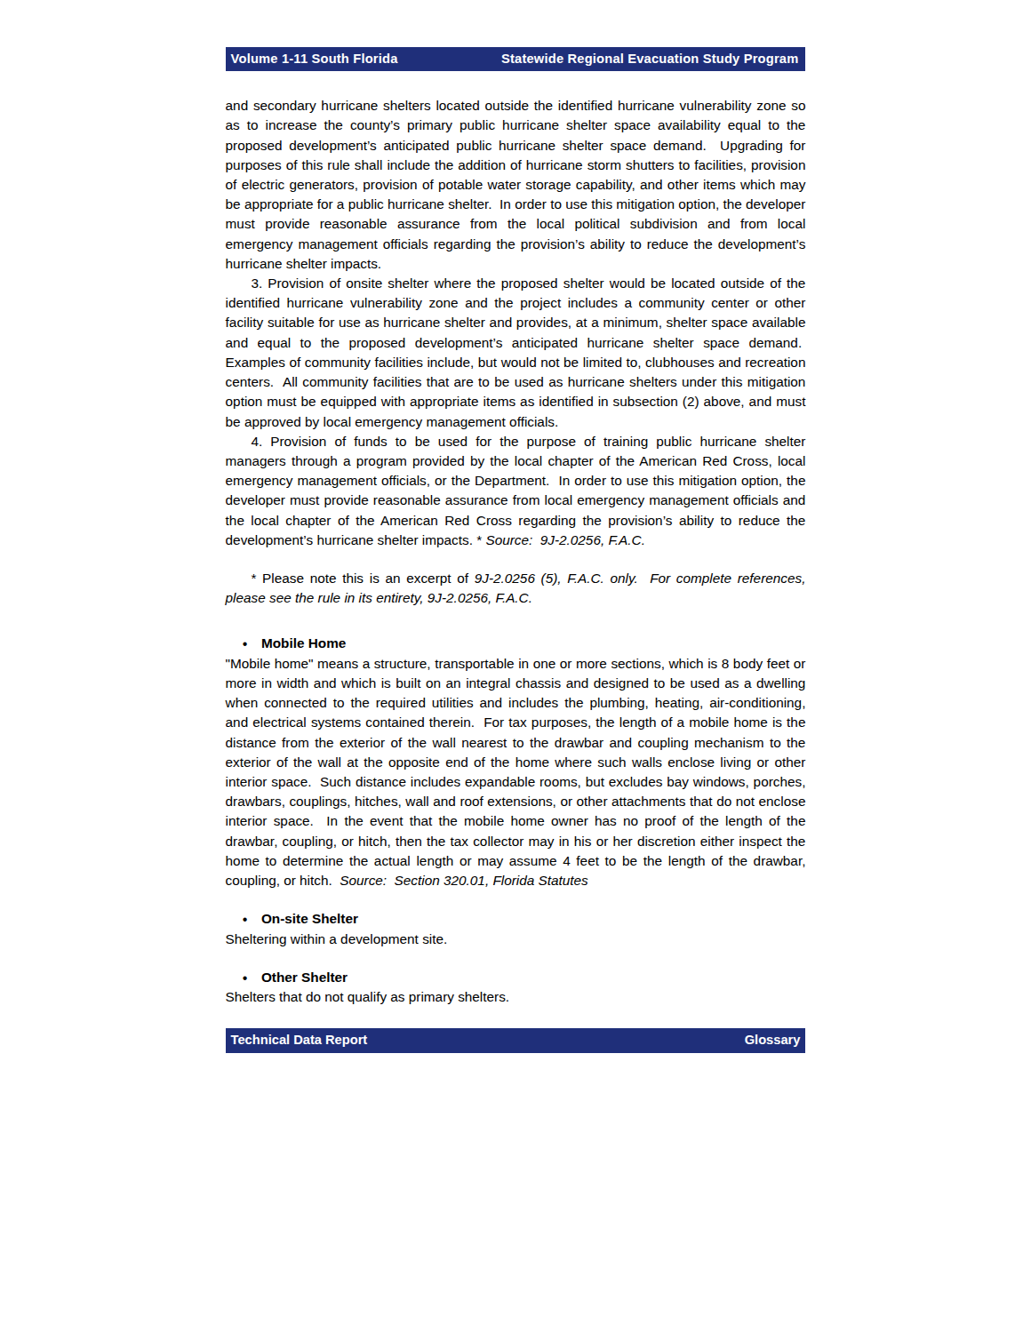Volume 1-11 South Florida Statewide Regional Evacuation Study Program
and secondary hurricane shelters located outside the identified hurricane vulnerability zone so as to increase the county’s primary public hurricane shelter space availability equal to the proposed development’s anticipated public hurricane shelter space demand. Upgrading for purposes of this rule shall include the addition of hurricane storm shutters to facilities, provision of electric generators, provision of potable water storage capability, and other items which may be appropriate for a public hurricane shelter. In order to use this mitigation option, the developer must provide reasonable assurance from the local political subdivision and from local emergency management officials regarding the provision’s ability to reduce the development’s hurricane shelter impacts.
3. Provision of onsite shelter where the proposed shelter would be located outside of the identified hurricane vulnerability zone and the project includes a community center or other facility suitable for use as hurricane shelter and provides, at a minimum, shelter space available and equal to the proposed development’s anticipated hurricane shelter space demand. Examples of community facilities include, but would not be limited to, clubhouses and recreation centers. All community facilities that are to be used as hurricane shelters under this mitigation option must be equipped with appropriate items as identified in subsection (2) above, and must be approved by local emergency management officials.
4. Provision of funds to be used for the purpose of training public hurricane shelter managers through a program provided by the local chapter of the American Red Cross, local emergency management officials, or the Department. In order to use this mitigation option, the developer must provide reasonable assurance from local emergency management officials and the local chapter of the American Red Cross regarding the provision’s ability to reduce the development’s hurricane shelter impacts. * Source: 9J-2.0256, F.A.C.
* Please note this is an excerpt of 9J-2.0256 (5), F.A.C. only. For complete references, please see the rule in its entirety, 9J-2.0256, F.A.C.
Mobile Home
"Mobile home" means a structure, transportable in one or more sections, which is 8 body feet or more in width and which is built on an integral chassis and designed to be used as a dwelling when connected to the required utilities and includes the plumbing, heating, air-conditioning, and electrical systems contained therein. For tax purposes, the length of a mobile home is the distance from the exterior of the wall nearest to the drawbar and coupling mechanism to the exterior of the wall at the opposite end of the home where such walls enclose living or other interior space. Such distance includes expandable rooms, but excludes bay windows, porches, drawbars, couplings, hitches, wall and roof extensions, or other attachments that do not enclose interior space. In the event that the mobile home owner has no proof of the length of the drawbar, coupling, or hitch, then the tax collector may in his or her discretion either inspect the home to determine the actual length or may assume 4 feet to be the length of the drawbar, coupling, or hitch. Source: Section 320.01, Florida Statutes
On-site Shelter
Sheltering within a development site.
Other Shelter
Shelters that do not qualify as primary shelters.
Technical Data Report Glossary